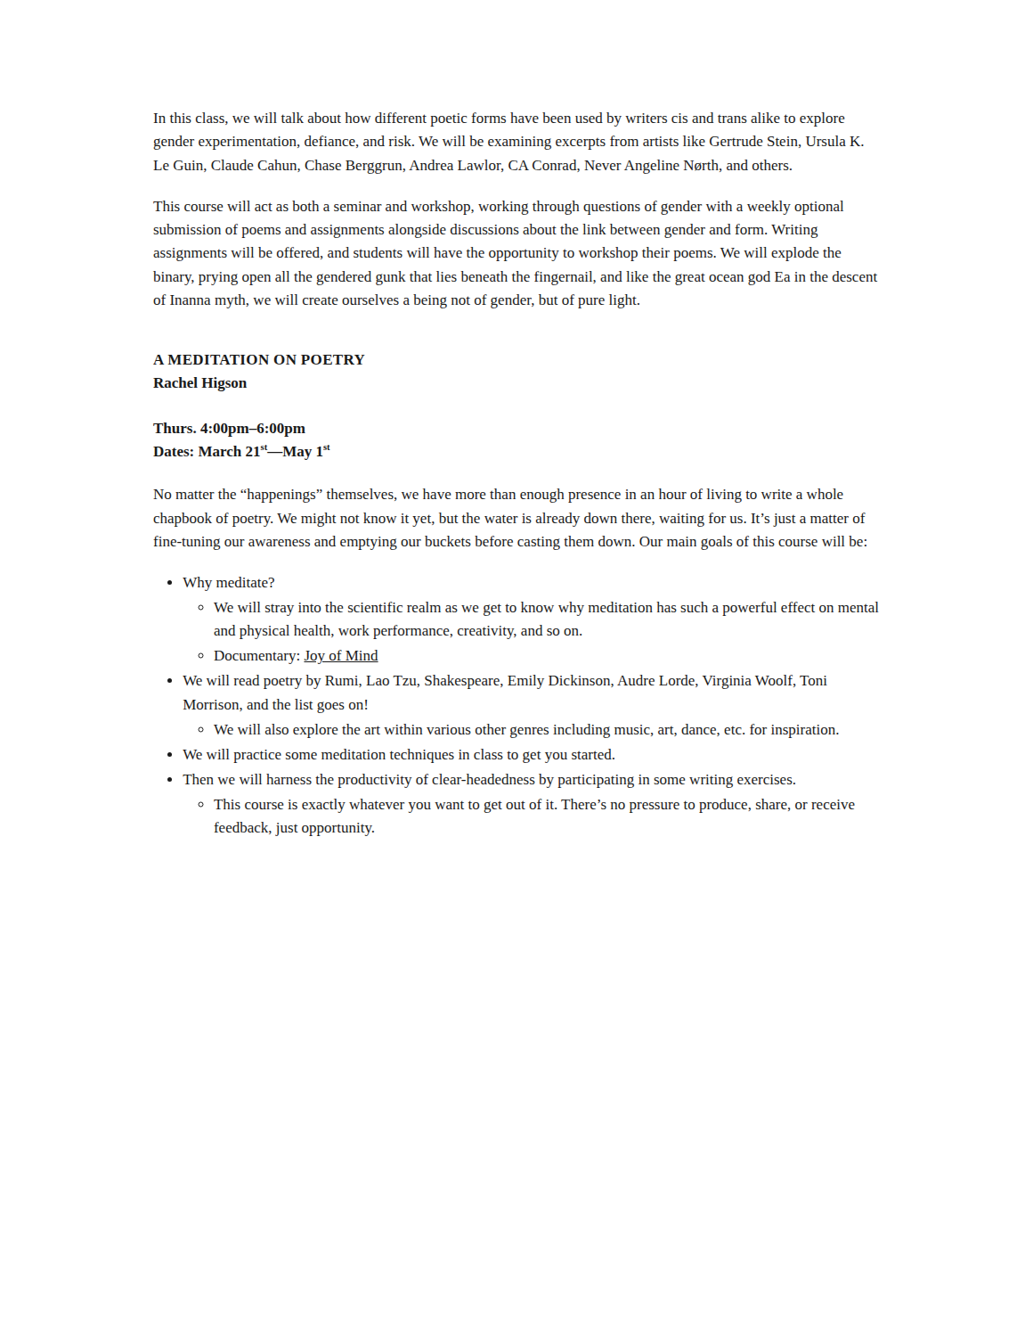In this class, we will talk about how different poetic forms have been used by writers cis and trans alike to explore gender experimentation, defiance, and risk. We will be examining excerpts from artists like Gertrude Stein, Ursula K. Le Guin, Claude Cahun, Chase Berggrun, Andrea Lawlor, CA Conrad, Never Angeline Nørth, and others.
This course will act as both a seminar and workshop, working through questions of gender with a weekly optional submission of poems and assignments alongside discussions about the link between gender and form. Writing assignments will be offered, and students will have the opportunity to workshop their poems. We will explode the binary, prying open all the gendered gunk that lies beneath the fingernail, and like the great ocean god Ea in the descent of Inanna myth, we will create ourselves a being not of gender, but of pure light.
A MEDITATION ON POETRY
Rachel Higson
Thurs. 4:00pm–6:00pm Dates: March 21st—May 1st
No matter the “happenings” themselves, we have more than enough presence in an hour of living to write a whole chapbook of poetry. We might not know it yet, but the water is already down there, waiting for us. It’s just a matter of fine-tuning our awareness and emptying our buckets before casting them down. Our main goals of this course will be:
Why meditate?
We will stray into the scientific realm as we get to know why meditation has such a powerful effect on mental and physical health, work performance, creativity, and so on.
Documentary: Joy of Mind
We will read poetry by Rumi, Lao Tzu, Shakespeare, Emily Dickinson, Audre Lorde, Virginia Woolf, Toni Morrison, and the list goes on!
We will also explore the art within various other genres including music, art, dance, etc. for inspiration.
We will practice some meditation techniques in class to get you started.
Then we will harness the productivity of clear-headedness by participating in some writing exercises.
This course is exactly whatever you want to get out of it. There’s no pressure to produce, share, or receive feedback, just opportunity.